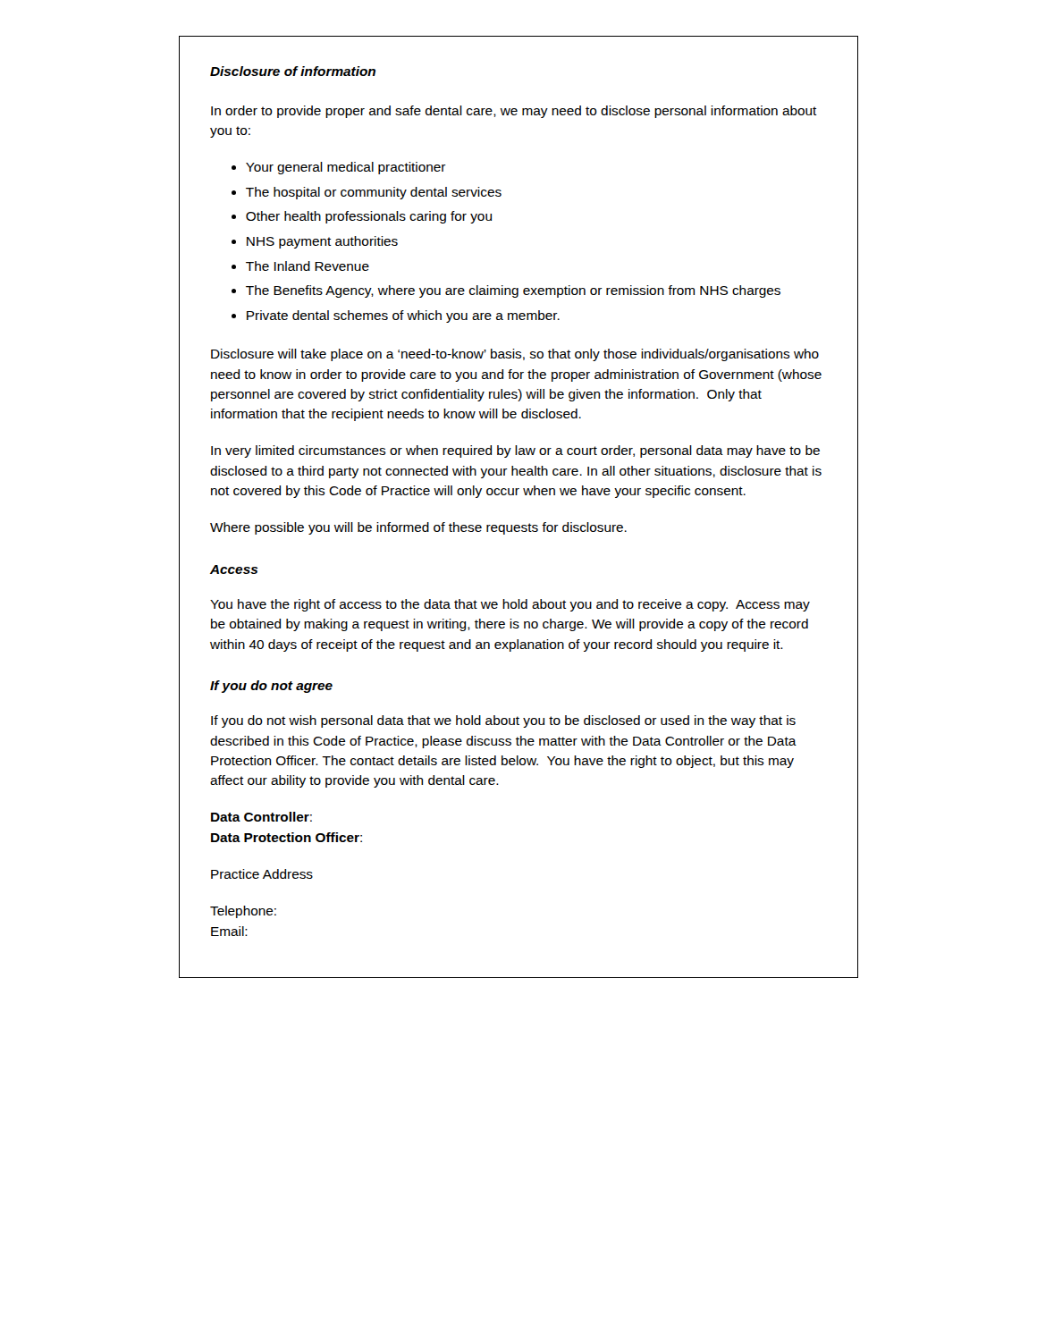Disclosure of information
In order to provide proper and safe dental care, we may need to disclose personal information about you to:
Your general medical practitioner
The hospital or community dental services
Other health professionals caring for you
NHS payment authorities
The Inland Revenue
The Benefits Agency, where you are claiming exemption or remission from NHS charges
Private dental schemes of which you are a member.
Disclosure will take place on a ‘need-to-know’ basis, so that only those individuals/organisations who need to know in order to provide care to you and for the proper administration of Government (whose personnel are covered by strict confidentiality rules) will be given the information. Only that information that the recipient needs to know will be disclosed.
In very limited circumstances or when required by law or a court order, personal data may have to be disclosed to a third party not connected with your health care. In all other situations, disclosure that is not covered by this Code of Practice will only occur when we have your specific consent.
Where possible you will be informed of these requests for disclosure.
Access
You have the right of access to the data that we hold about you and to receive a copy. Access may be obtained by making a request in writing, there is no charge. We will provide a copy of the record within 40 days of receipt of the request and an explanation of your record should you require it.
If you do not agree
If you do not wish personal data that we hold about you to be disclosed or used in the way that is described in this Code of Practice, please discuss the matter with the Data Controller or the Data Protection Officer. The contact details are listed below. You have the right to object, but this may affect our ability to provide you with dental care.
Data Controller:
Data Protection Officer:
Practice Address
Telephone:
Email: